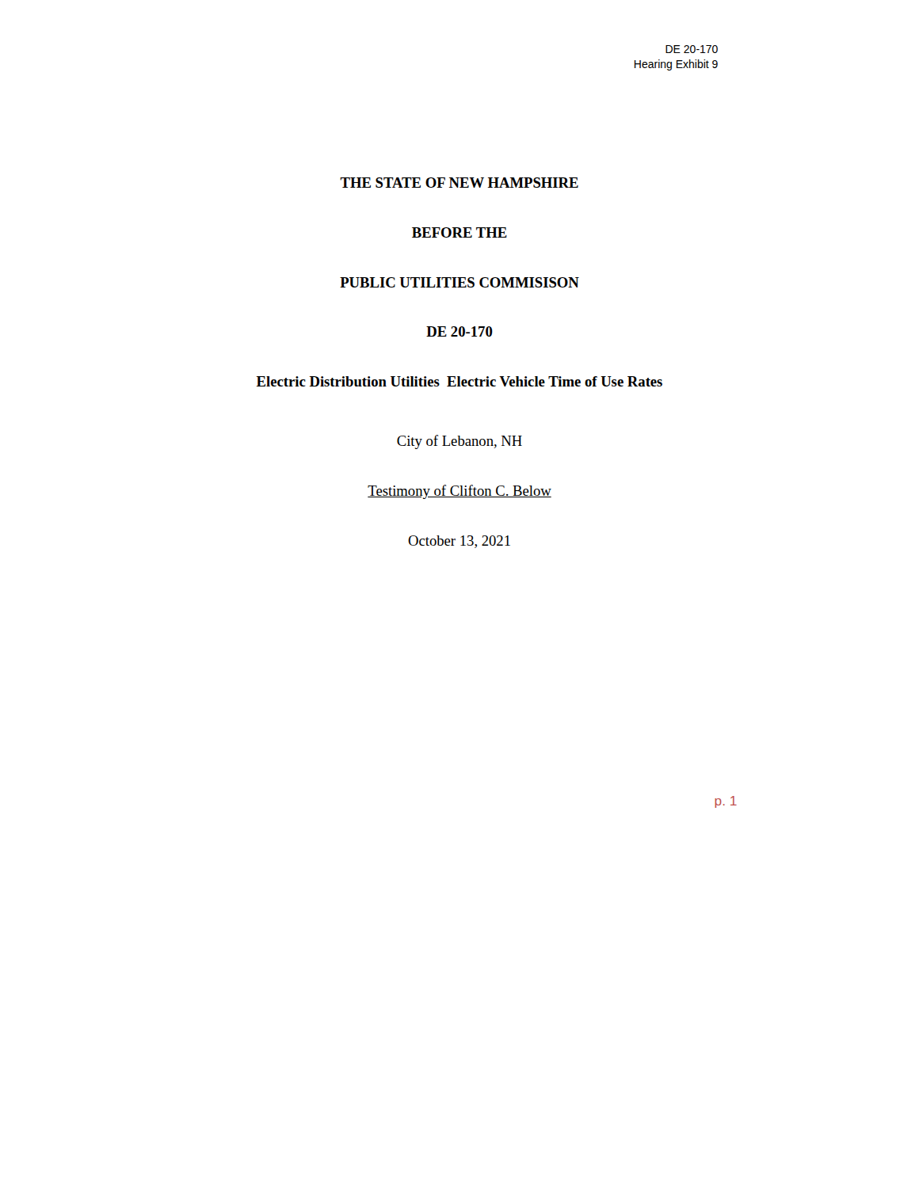DE 20-170
Hearing Exhibit 9
THE STATE OF NEW HAMPSHIRE
BEFORE THE
PUBLIC UTILITIES COMMISISON
DE 20-170
Electric Distribution Utilities Electric Vehicle Time of Use Rates
City of Lebanon, NH
Testimony of Clifton C. Below
October 13, 2021
p. 1